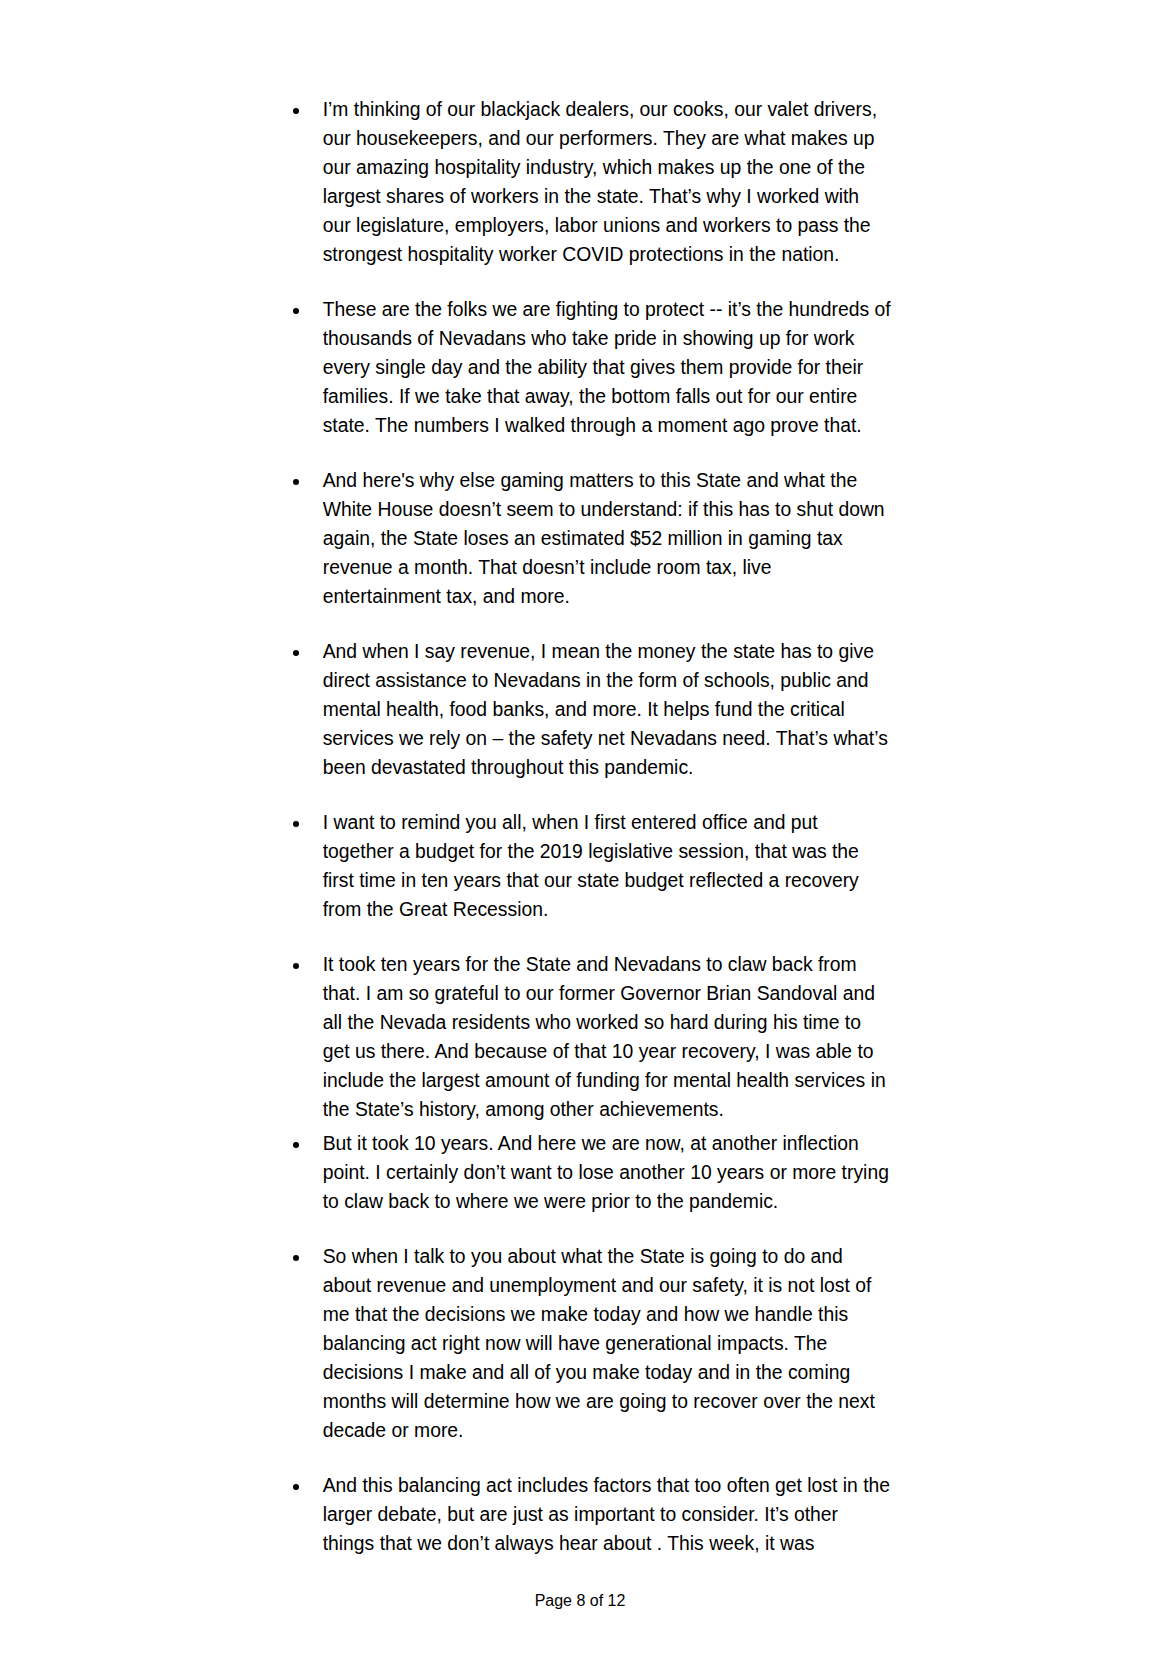I’m thinking of our blackjack dealers, our cooks, our valet drivers, our housekeepers, and our performers. They are what makes up our amazing hospitality industry, which makes up the one of the largest shares of workers in the state. That’s why I worked with our legislature, employers, labor unions and workers to pass the strongest hospitality worker COVID protections in the nation.
These are the folks we are fighting to protect -- it’s the hundreds of thousands of Nevadans who take pride in showing up for work every single day and the ability that gives them provide for their families. If we take that away, the bottom falls out for our entire state. The numbers I walked through a moment ago prove that.
And here's why else gaming matters to this State and what the White House doesn’t seem to understand: if this has to shut down again, the State loses an estimated $52 million in gaming tax revenue a month. That doesn’t include room tax, live entertainment tax, and more.
And when I say revenue, I mean the money the state has to give direct assistance to Nevadans in the form of schools, public and mental health, food banks, and more. It helps fund the critical services we rely on – the safety net Nevadans need. That’s what’s been devastated throughout this pandemic.
I want to remind you all, when I first entered office and put together a budget for the 2019 legislative session, that was the first time in ten years that our state budget reflected a recovery from the Great Recession.
It took ten years for the State and Nevadans to claw back from that. I am so grateful to our former Governor Brian Sandoval and all the Nevada residents who worked so hard during his time to get us there. And because of that 10 year recovery, I was able to include the largest amount of funding for mental health services in the State’s history, among other achievements.
But it took 10 years. And here we are now, at another inflection point. I certainly don’t want to lose another 10 years or more trying to claw back to where we were prior to the pandemic.
So when I talk to you about what the State is going to do and about revenue and unemployment and our safety, it is not lost of me that the decisions we make today and how we handle this balancing act right now will have generational impacts. The decisions I make and all of you make today and in the coming months will determine how we are going to recover over the next decade or more.
And this balancing act includes factors that too often get lost in the larger debate, but are just as important to consider. It’s other things that we don’t always hear about . This week, it was
Page 8 of 12